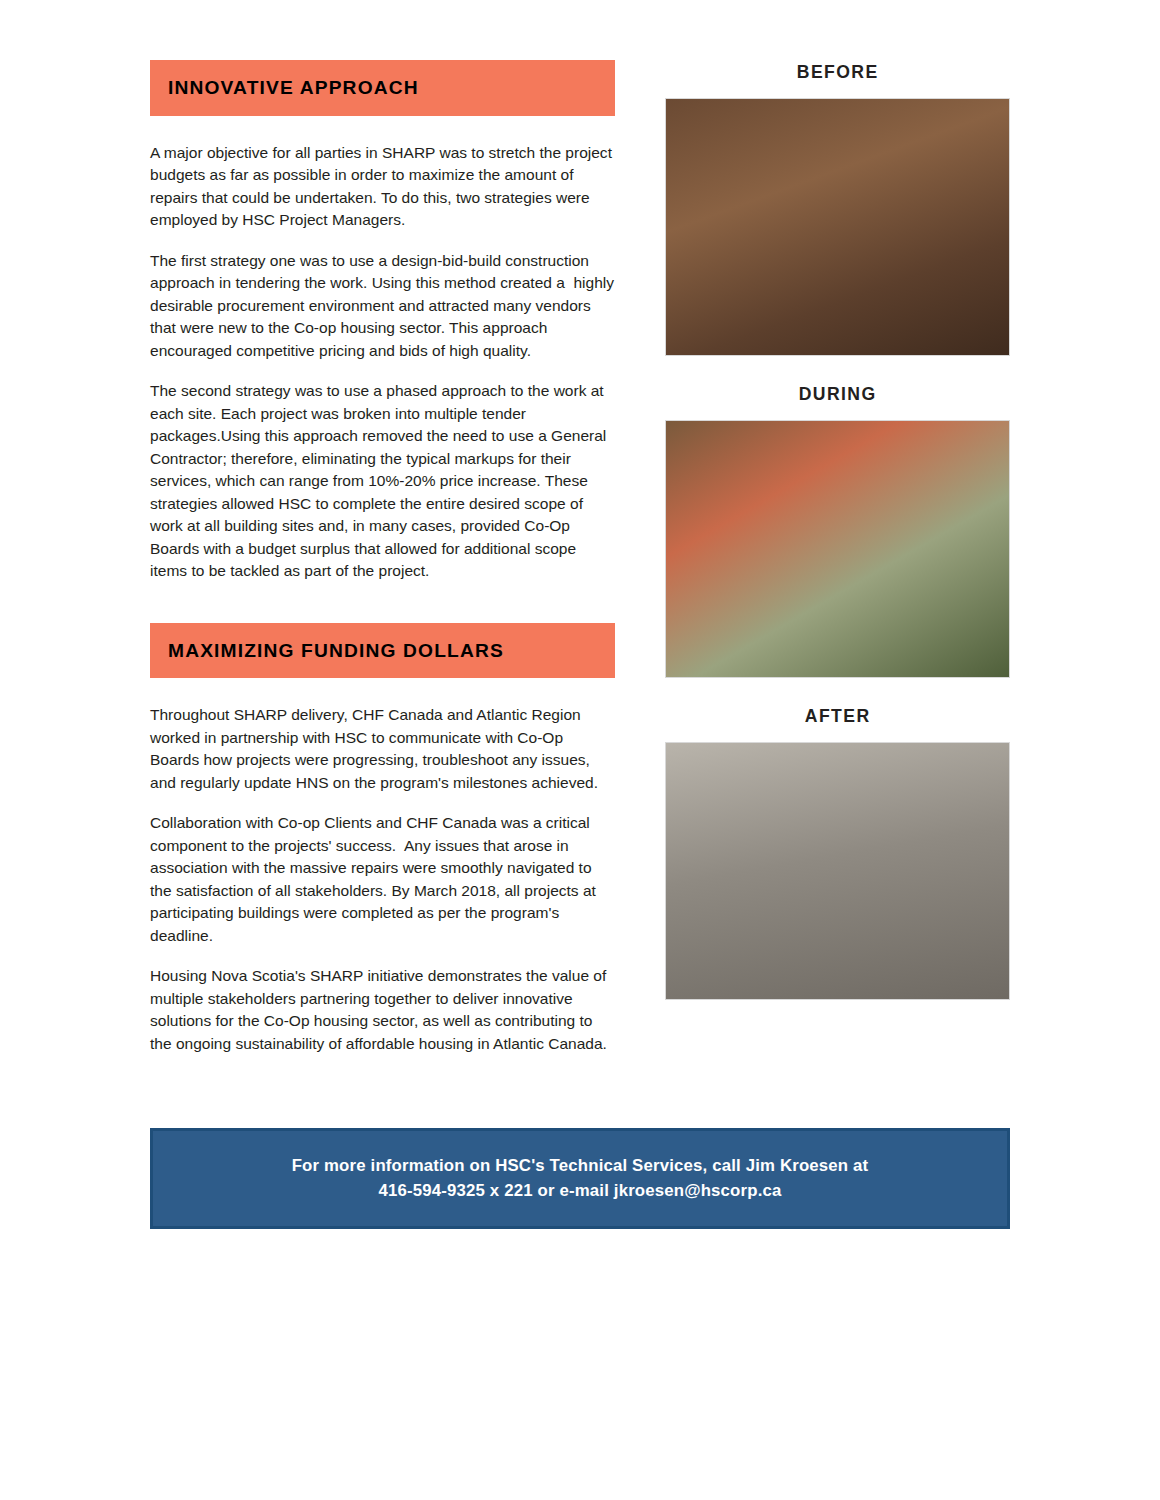Innovative Approach
A major objective for all parties in SHARP was to stretch the project budgets as far as possible in order to maximize the amount of repairs that could be undertaken. To do this, two strategies were employed by HSC Project Managers.
The first strategy one was to use a design-bid-build construction approach in tendering the work. Using this method created a highly desirable procurement environment and attracted many vendors that were new to the Co-op housing sector. This approach encouraged competitive pricing and bids of high quality.
The second strategy was to use a phased approach to the work at each site. Each project was broken into multiple tender packages.Using this approach removed the need to use a General Contractor; therefore, eliminating the typical markups for their services, which can range from 10%-20% price increase. These strategies allowed HSC to complete the entire desired scope of work at all building sites and, in many cases, provided Co-Op Boards with a budget surplus that allowed for additional scope items to be tackled as part of the project.
Maximizing Funding Dollars
Throughout SHARP delivery, CHF Canada and Atlantic Region worked in partnership with HSC to communicate with Co-Op Boards how projects were progressing, troubleshoot any issues, and regularly update HNS on the program's milestones achieved.
Collaboration with Co-op Clients and CHF Canada was a critical component to the projects' success. Any issues that arose in association with the massive repairs were smoothly navigated to the satisfaction of all stakeholders. By March 2018, all projects at participating buildings were completed as per the program's deadline.
Housing Nova Scotia's SHARP initiative demonstrates the value of multiple stakeholders partnering together to deliver innovative solutions for the Co-Op housing sector, as well as contributing to the ongoing sustainability of affordable housing in Atlantic Canada.
Before
During
After
For more information on HSC's Technical Services, call Jim Kroesen at
416-594-9325 x 221 or e-mail jkroesen@hscorp.ca